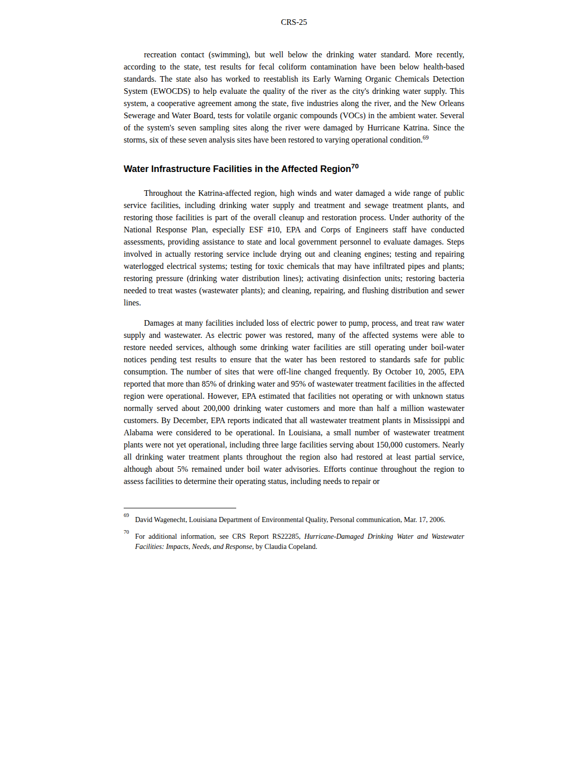CRS-25
recreation contact (swimming), but well below the drinking water standard. More recently, according to the state, test results for fecal coliform contamination have been below health-based standards. The state also has worked to reestablish its Early Warning Organic Chemicals Detection System (EWOCDS) to help evaluate the quality of the river as the city's drinking water supply. This system, a cooperative agreement among the state, five industries along the river, and the New Orleans Sewerage and Water Board, tests for volatile organic compounds (VOCs) in the ambient water. Several of the system's seven sampling sites along the river were damaged by Hurricane Katrina. Since the storms, six of these seven analysis sites have been restored to varying operational condition.69
Water Infrastructure Facilities in the Affected Region70
Throughout the Katrina-affected region, high winds and water damaged a wide range of public service facilities, including drinking water supply and treatment and sewage treatment plants, and restoring those facilities is part of the overall cleanup and restoration process. Under authority of the National Response Plan, especially ESF #10, EPA and Corps of Engineers staff have conducted assessments, providing assistance to state and local government personnel to evaluate damages. Steps involved in actually restoring service include drying out and cleaning engines; testing and repairing waterlogged electrical systems; testing for toxic chemicals that may have infiltrated pipes and plants; restoring pressure (drinking water distribution lines); activating disinfection units; restoring bacteria needed to treat wastes (wastewater plants); and cleaning, repairing, and flushing distribution and sewer lines.
Damages at many facilities included loss of electric power to pump, process, and treat raw water supply and wastewater. As electric power was restored, many of the affected systems were able to restore needed services, although some drinking water facilities are still operating under boil-water notices pending test results to ensure that the water has been restored to standards safe for public consumption. The number of sites that were off-line changed frequently. By October 10, 2005, EPA reported that more than 85% of drinking water and 95% of wastewater treatment facilities in the affected region were operational. However, EPA estimated that facilities not operating or with unknown status normally served about 200,000 drinking water customers and more than half a million wastewater customers. By December, EPA reports indicated that all wastewater treatment plants in Mississippi and Alabama were considered to be operational. In Louisiana, a small number of wastewater treatment plants were not yet operational, including three large facilities serving about 150,000 customers. Nearly all drinking water treatment plants throughout the region also had restored at least partial service, although about 5% remained under boil water advisories. Efforts continue throughout the region to assess facilities to determine their operating status, including needs to repair or
69 David Wagenecht, Louisiana Department of Environmental Quality, Personal communication, Mar. 17, 2006.
70 For additional information, see CRS Report RS22285, Hurricane-Damaged Drinking Water and Wastewater Facilities: Impacts, Needs, and Response, by Claudia Copeland.